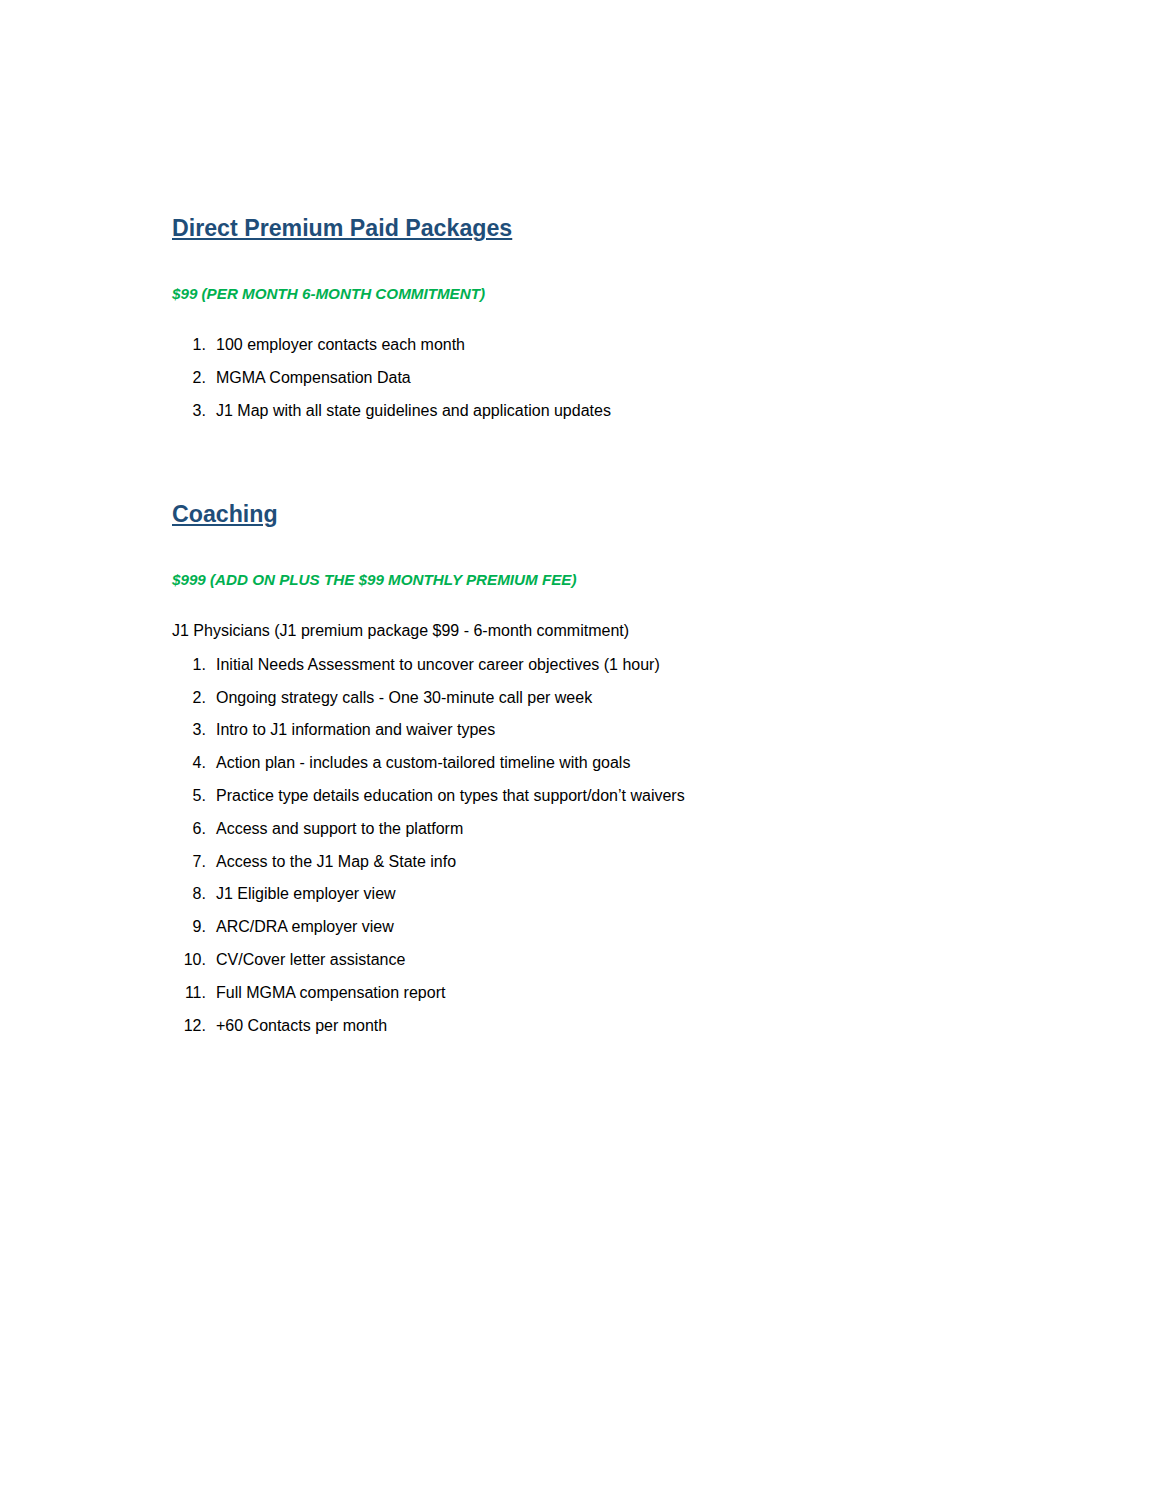Direct Premium Paid Packages
$99 (PER MONTH 6-MONTH COMMITMENT)
100 employer contacts each month
MGMA Compensation Data
J1 Map with all state guidelines and application updates
Coaching
$999 (ADD ON PLUS THE $99 MONTHLY PREMIUM FEE)
J1 Physicians (J1 premium package $99 - 6-month commitment)
Initial Needs Assessment to uncover career objectives (1 hour)
Ongoing strategy calls - One 30-minute call per week
Intro to J1 information and waiver types
Action plan - includes a custom-tailored timeline with goals
Practice type details education on types that support/don’t waivers
Access and support to the platform
Access to the J1 Map & State info
J1 Eligible employer view
ARC/DRA employer view
CV/Cover letter assistance
Full MGMA compensation report
+60 Contacts per month